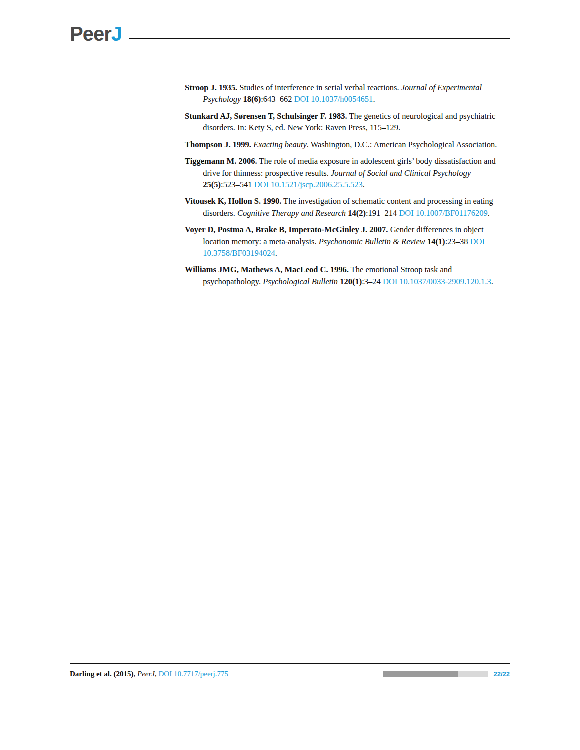Peer J
Stroop J. 1935. Studies of interference in serial verbal reactions. Journal of Experimental Psychology 18(6):643–662 DOI 10.1037/h0054651.
Stunkard AJ, Sørensen T, Schulsinger F. 1983. The genetics of neurological and psychiatric disorders. In: Kety S, ed. New York: Raven Press, 115–129.
Thompson J. 1999. Exacting beauty. Washington, D.C.: American Psychological Association.
Tiggemann M. 2006. The role of media exposure in adolescent girls’ body dissatisfaction and drive for thinness: prospective results. Journal of Social and Clinical Psychology 25(5):523–541 DOI 10.1521/jscp.2006.25.5.523.
Vitousek K, Hollon S. 1990. The investigation of schematic content and processing in eating disorders. Cognitive Therapy and Research 14(2):191–214 DOI 10.1007/BF01176209.
Voyer D, Postma A, Brake B, Imperato-McGinley J. 2007. Gender differences in object location memory: a meta-analysis. Psychonomic Bulletin & Review 14(1):23–38 DOI 10.3758/BF03194024.
Williams JMG, Mathews A, MacLeod C. 1996. The emotional Stroop task and psychopathology. Psychological Bulletin 120(1):3–24 DOI 10.1037/0033-2909.120.1.3.
Darling et al. (2015), PeerJ, DOI 10.7717/peerj.775
22/22